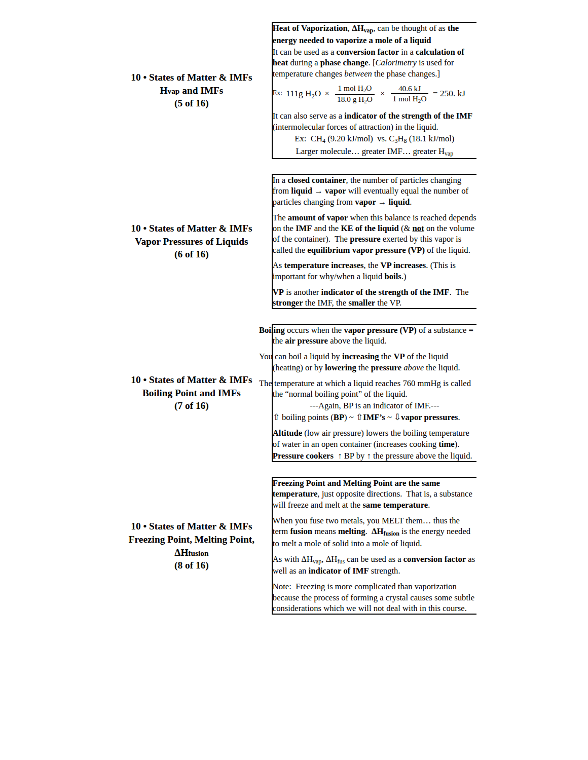| 10 • States of Matter & IMFs H vap and IMFs (5 of 16) | Heat of Vaporization , ΔH vap , can be thought of as the energy needed to vaporize a mole of a liquid It can be used as a conversion factor in a calculation of heat during a phase change . [ Calorimetry is used for temperature changes between the phase changes.] Ex: 111g H 2 O × 1 mol H 2 O 18.0 g H 2 O × 40.6 kJ 1 mol H 2 O = 250. kJ It can also serve as a indicator of the strength of the IMF (intermolecular forces of attraction) in the liquid. Ex: CH 4 (9.20 kJ/mol) vs. C 3 H 8 (18.1 kJ/mol) Larger molecule… greater IMF… greater H vap |
| 10 • States of Matter & IMFs Vapor Pressures of Liquids (6 of 16) | In a closed container , the number of particles changing from liquid → vapor will eventually equal the number of particles changing from vapor → liquid . The amount of vapor when this balance is reached depends on the IMF and the KE of the liquid (& not on the volume of the container). The pressure exerted by this vapor is called the equilibrium vapor pressure (VP) of the liquid. As temperature increases , the VP increases . (This is important for why/when a liquid boils .) VP is another indicator of the strength of the IMF . The stronger the IMF, the smaller the VP. |
| 10 • States of Matter & IMFs Boiling Point and IMFs (7 of 16) | Boiling occurs when the vapor pressure (VP) of a substance = the air pressure above the liquid. You can boil a liquid by increasing the VP of the liquid (heating) or by lowering the pressure above the liquid. The temperature at which a liquid reaches 760 mmHg is called the “normal boiling point” of the liquid. ---Again, BP is an indicator of IMF.--- ⇧ boiling points ( BP ) ~ ⇧ IMF’s ~ ⇩ vapor pressures . Altitude (low air pressure) lowers the boiling temperature of water in an open container (increases cooking time ). Pressure cookers ↑ BP by ↑ the pressure above the liquid. |
| 10 • States of Matter & IMFs Freezing Point, Melting Point, ΔH fusion (8 of 16) | Freezing Point and Melting Point are the same temperature , just opposite directions. That is, a substance will freeze and melt at the same temperature . When you fuse two metals, you MELT them… thus the term fusion means melting . ΔH fusion is the energy needed to melt a mole of solid into a mole of liquid. As with ΔH vap , ΔH fus can be used as a conversion factor as well as an indicator of IMF strength. Note: Freezing is more complicated than vaporization because the process of forming a crystal causes some subtle considerations which we will not deal with in this course. |